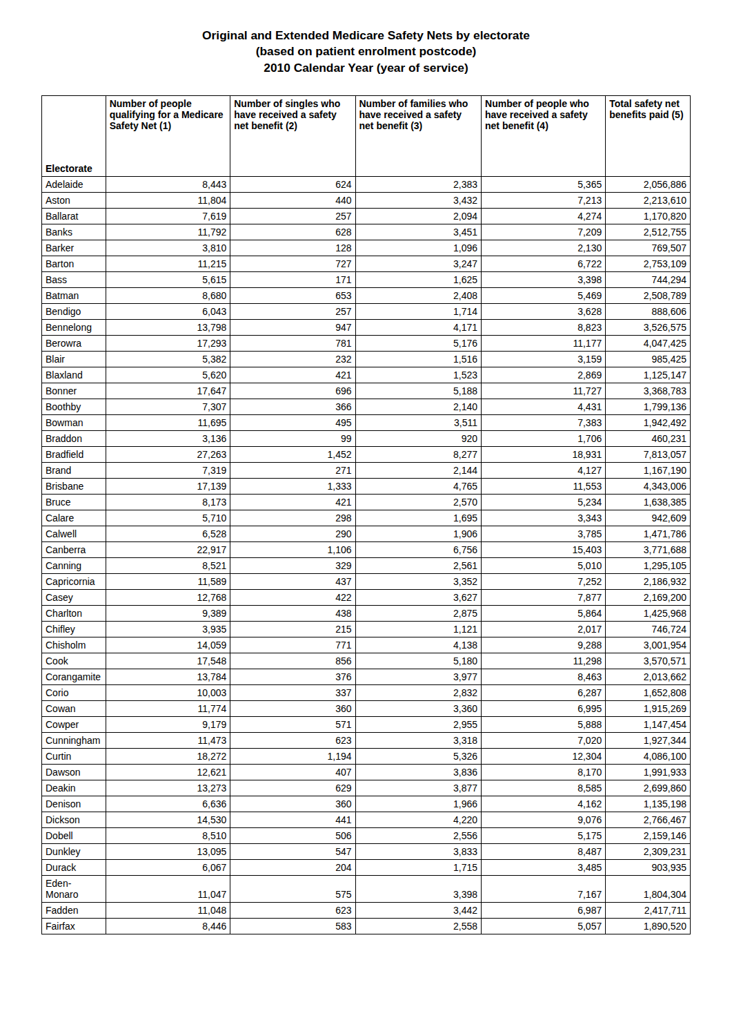Original and Extended Medicare Safety Nets by electorate
(based on patient enrolment postcode)
2010 Calendar Year (year of service)
| Electorate | Number of people qualifying for a Medicare Safety Net (1) | Number of singles who have received a safety net benefit (2) | Number of families who have received a safety net benefit (3) | Number of people who have received a safety net benefit (4) | Total safety net benefits paid (5) |
| --- | --- | --- | --- | --- | --- |
| Adelaide | 8,443 | 624 | 2,383 | 5,365 | 2,056,886 |
| Aston | 11,804 | 440 | 3,432 | 7,213 | 2,213,610 |
| Ballarat | 7,619 | 257 | 2,094 | 4,274 | 1,170,820 |
| Banks | 11,792 | 628 | 3,451 | 7,209 | 2,512,755 |
| Barker | 3,810 | 128 | 1,096 | 2,130 | 769,507 |
| Barton | 11,215 | 727 | 3,247 | 6,722 | 2,753,109 |
| Bass | 5,615 | 171 | 1,625 | 3,398 | 744,294 |
| Batman | 8,680 | 653 | 2,408 | 5,469 | 2,508,789 |
| Bendigo | 6,043 | 257 | 1,714 | 3,628 | 888,606 |
| Bennelong | 13,798 | 947 | 4,171 | 8,823 | 3,526,575 |
| Berowra | 17,293 | 781 | 5,176 | 11,177 | 4,047,425 |
| Blair | 5,382 | 232 | 1,516 | 3,159 | 985,425 |
| Blaxland | 5,620 | 421 | 1,523 | 2,869 | 1,125,147 |
| Bonner | 17,647 | 696 | 5,188 | 11,727 | 3,368,783 |
| Boothby | 7,307 | 366 | 2,140 | 4,431 | 1,799,136 |
| Bowman | 11,695 | 495 | 3,511 | 7,383 | 1,942,492 |
| Braddon | 3,136 | 99 | 920 | 1,706 | 460,231 |
| Bradfield | 27,263 | 1,452 | 8,277 | 18,931 | 7,813,057 |
| Brand | 7,319 | 271 | 2,144 | 4,127 | 1,167,190 |
| Brisbane | 17,139 | 1,333 | 4,765 | 11,553 | 4,343,006 |
| Bruce | 8,173 | 421 | 2,570 | 5,234 | 1,638,385 |
| Calare | 5,710 | 298 | 1,695 | 3,343 | 942,609 |
| Calwell | 6,528 | 290 | 1,906 | 3,785 | 1,471,786 |
| Canberra | 22,917 | 1,106 | 6,756 | 15,403 | 3,771,688 |
| Canning | 8,521 | 329 | 2,561 | 5,010 | 1,295,105 |
| Capricornia | 11,589 | 437 | 3,352 | 7,252 | 2,186,932 |
| Casey | 12,768 | 422 | 3,627 | 7,877 | 2,169,200 |
| Charlton | 9,389 | 438 | 2,875 | 5,864 | 1,425,968 |
| Chifley | 3,935 | 215 | 1,121 | 2,017 | 746,724 |
| Chisholm | 14,059 | 771 | 4,138 | 9,288 | 3,001,954 |
| Cook | 17,548 | 856 | 5,180 | 11,298 | 3,570,571 |
| Corangamite | 13,784 | 376 | 3,977 | 8,463 | 2,013,662 |
| Corio | 10,003 | 337 | 2,832 | 6,287 | 1,652,808 |
| Cowan | 11,774 | 360 | 3,360 | 6,995 | 1,915,269 |
| Cowper | 9,179 | 571 | 2,955 | 5,888 | 1,147,454 |
| Cunningham | 11,473 | 623 | 3,318 | 7,020 | 1,927,344 |
| Curtin | 18,272 | 1,194 | 5,326 | 12,304 | 4,086,100 |
| Dawson | 12,621 | 407 | 3,836 | 8,170 | 1,991,933 |
| Deakin | 13,273 | 629 | 3,877 | 8,585 | 2,699,860 |
| Denison | 6,636 | 360 | 1,966 | 4,162 | 1,135,198 |
| Dickson | 14,530 | 441 | 4,220 | 9,076 | 2,766,467 |
| Dobell | 8,510 | 506 | 2,556 | 5,175 | 2,159,146 |
| Dunkley | 13,095 | 547 | 3,833 | 8,487 | 2,309,231 |
| Durack | 6,067 | 204 | 1,715 | 3,485 | 903,935 |
| Eden-Monaro | 11,047 | 575 | 3,398 | 7,167 | 1,804,304 |
| Fadden | 11,048 | 623 | 3,442 | 6,987 | 2,417,711 |
| Fairfax | 8,446 | 583 | 2,558 | 5,057 | 1,890,520 |